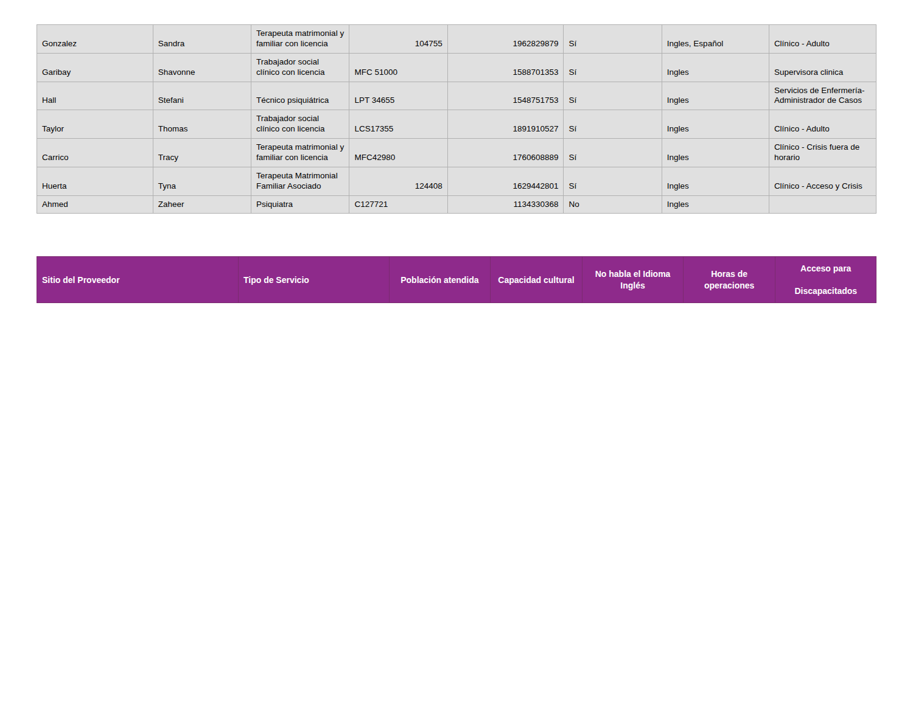| Gonzalez | Sandra | Terapeuta matrimonial y familiar con licencia | 104755 | 1962829879 | Sí | Ingles, Español | Clínico - Adulto |
| Garibay | Shavonne | Trabajador social clínico con licencia | MFC 51000 | 1588701353 | Sí | Ingles | Supervisora clinica |
| Hall | Stefani | Técnico psiquiátrica | LPT 34655 | 1548751753 | Sí | Ingles | Servicios de Enfermería- Administrador de Casos |
| Taylor | Thomas | Trabajador social clínico con licencia | LCS17355 | 1891910527 | Sí | Ingles | Clínico - Adulto |
| Carrico | Tracy | Terapeuta matrimonial y familiar con licencia | MFC42980 | 1760608889 | Sí | Ingles | Clínico - Crisis fuera de horario |
| Huerta | Tyna | Terapeuta Matrimonial Familiar Asociado | 124408 | 1629442801 | Sí | Ingles | Clínico - Acceso y Crisis |
| Ahmed | Zaheer | Psiquiatra | C127721 | 1134330368 | No | Ingles | |
| Sitio del Proveedor | Tipo de Servicio | Población atendida | Capacidad cultural | No habla el Idioma Inglés | Horas de operaciones | Acceso para Discapacitados |